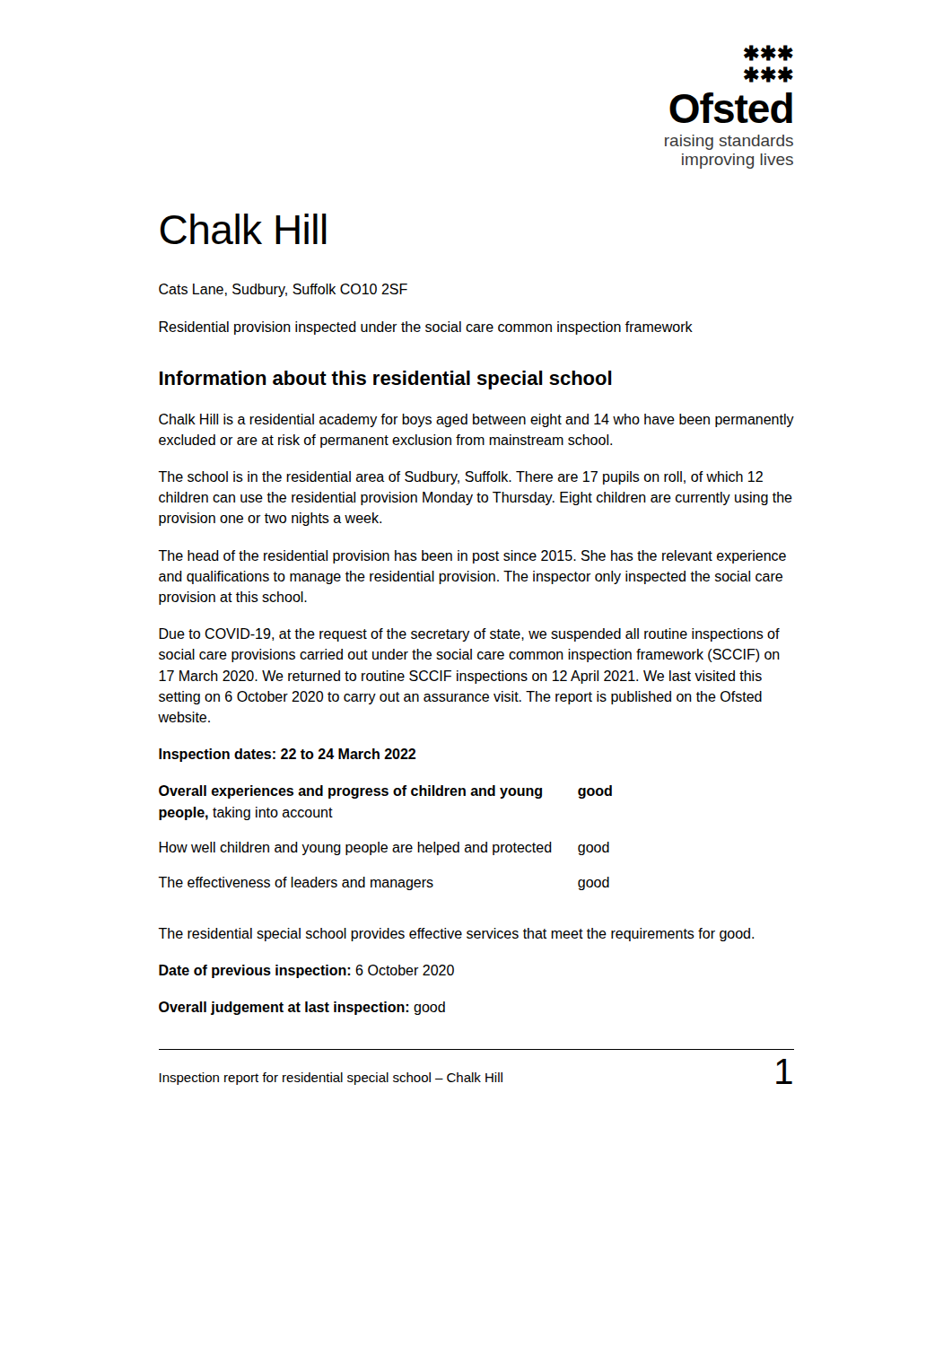✱✱✱
✱✱✱
Ofsted
raising standards
improving lives
Chalk Hill
Cats Lane, Sudbury, Suffolk CO10 2SF
Residential provision inspected under the social care common inspection framework
Information about this residential special school
Chalk Hill is a residential academy for boys aged between eight and 14 who have been permanently excluded or are at risk of permanent exclusion from mainstream school.
The school is in the residential area of Sudbury, Suffolk. There are 17 pupils on roll, of which 12 children can use the residential provision Monday to Thursday. Eight children are currently using the provision one or two nights a week.
The head of the residential provision has been in post since 2015. She has the relevant experience and qualifications to manage the residential provision. The inspector only inspected the social care provision at this school.
Due to COVID-19, at the request of the secretary of state, we suspended all routine inspections of social care provisions carried out under the social care common inspection framework (SCCIF) on 17 March 2020. We returned to routine SCCIF inspections on 12 April 2021. We last visited this setting on 6 October 2020 to carry out an assurance visit. The report is published on the Ofsted website.
Inspection dates: 22 to 24 March 2022
| Overall experiences and progress of children and young people, taking into account | good |
| How well children and young people are helped and protected | good |
| The effectiveness of leaders and managers | good |
The residential special school provides effective services that meet the requirements for good.
Date of previous inspection: 6 October 2020
Overall judgement at last inspection: good
Inspection report for residential special school – Chalk Hill
1